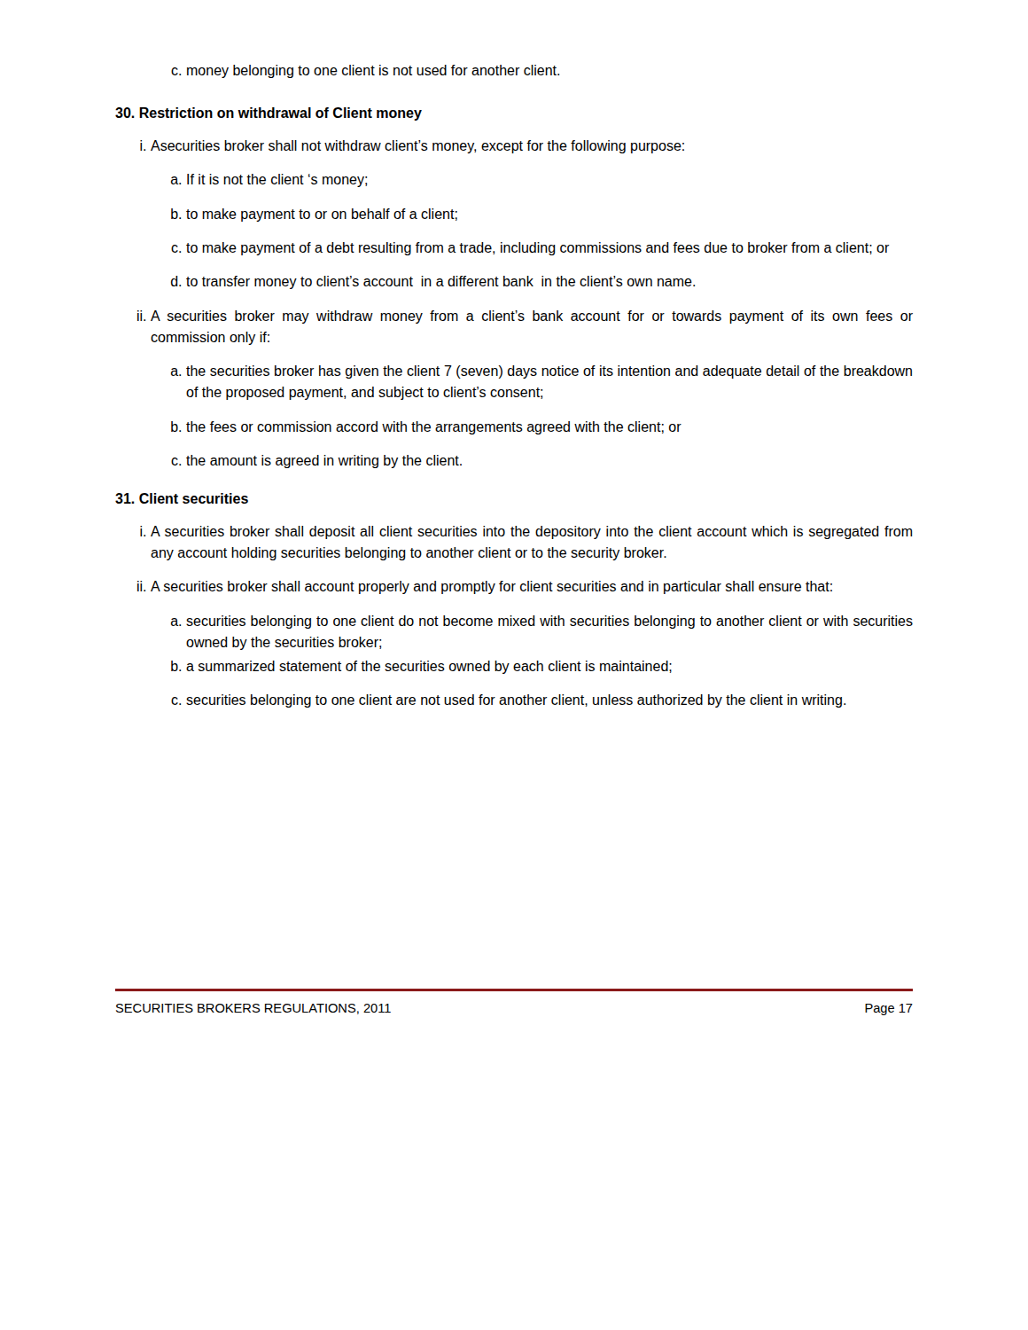money belonging to one client is not used for another client.
30. Restriction on withdrawal of Client money
Asecurities broker shall not withdraw client’s money, except for the following purpose:
If it is not the client ‘s money;
to make payment to or on behalf of a client;
to make payment of a debt resulting from a trade, including commissions and fees due to broker from a client; or
to transfer money to client’s account in a different bank in the client’s own name.
A securities broker may withdraw money from a client’s bank account for or towards payment of its own fees or commission only if:
the securities broker has given the client 7 (seven) days notice of its intention and adequate detail of the breakdown of the proposed payment, and subject to client’s consent;
the fees or commission accord with the arrangements agreed with the client; or
the amount is agreed in writing by the client.
31. Client securities
A securities broker shall deposit all client securities into the depository into the client account which is segregated from any account holding securities belonging to another client or to the security broker.
A securities broker shall account properly and promptly for client securities and in particular shall ensure that:
securities belonging to one client do not become mixed with securities belonging to another client or with securities owned by the securities broker;
a summarized statement of the securities owned by each client is maintained;
securities belonging to one client are not used for another client, unless authorized by the client in writing.
SECURITIES BROKERS REGULATIONS, 2011 Page 17